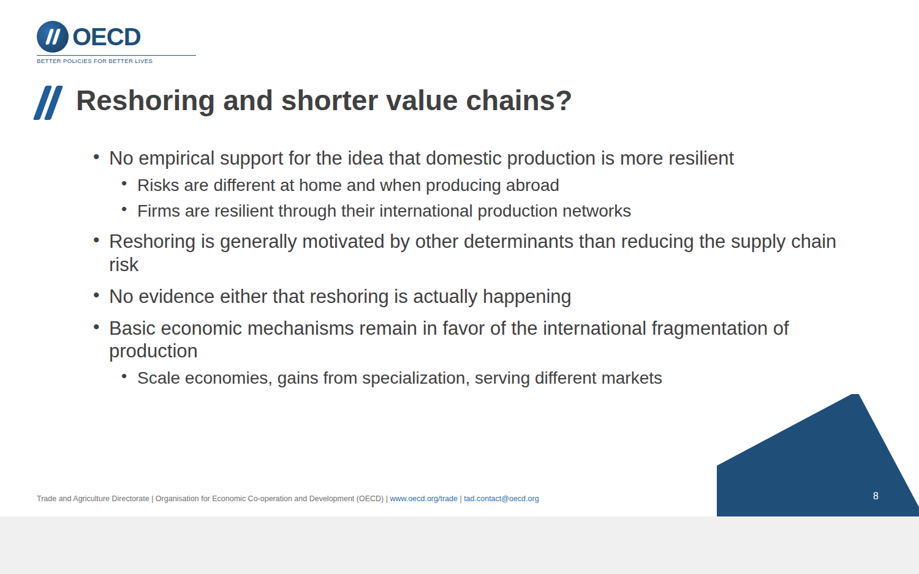OECD
BETTER POLICIES FOR BETTER LIVES
Reshoring and shorter value chains?
No empirical support for the idea that domestic production is more resilient
Risks are different at home and when producing abroad
Firms are resilient through their international production networks
Reshoring is generally motivated by other determinants than reducing the supply chain risk
No evidence either that reshoring is actually happening
Basic economic mechanisms remain in favor of the international fragmentation of production
Scale economies, gains from specialization, serving different markets
Trade and Agriculture Directorate | Organisation for Economic Co-operation and Development (OECD) | www.oecd.org/trade | tad.contact@oecd.org
8